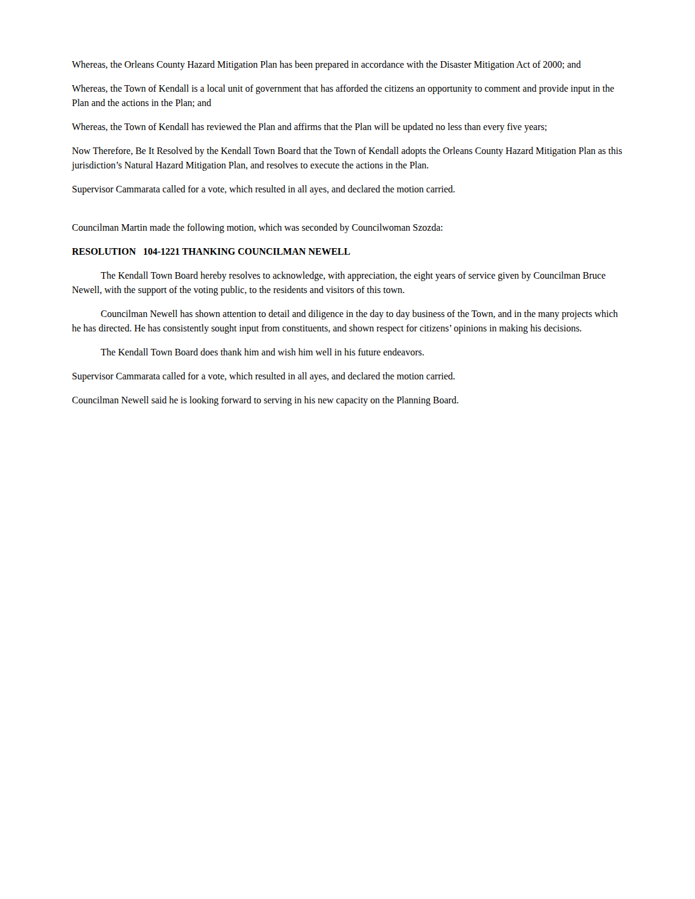Whereas, the Orleans County Hazard Mitigation Plan has been prepared in accordance with the Disaster Mitigation Act of 2000; and
Whereas, the Town of Kendall is a local unit of government that has afforded the citizens an opportunity to comment and provide input in the Plan and the actions in the Plan; and
Whereas, the Town of Kendall has reviewed the Plan and affirms that the Plan will be updated no less than every five years;
Now Therefore, Be It Resolved by the Kendall Town Board that the Town of Kendall adopts the Orleans County Hazard Mitigation Plan as this jurisdiction’s Natural Hazard Mitigation Plan, and resolves to execute the actions in the Plan.
Supervisor Cammarata called for a vote, which resulted in all ayes, and declared the motion carried.
Councilman Martin made the following motion, which was seconded by Councilwoman Szozda:
RESOLUTION 104-1221 THANKING COUNCILMAN NEWELL
The Kendall Town Board hereby resolves to acknowledge, with appreciation, the eight years of service given by Councilman Bruce Newell, with the support of the voting public, to the residents and visitors of this town.
Councilman Newell has shown attention to detail and diligence in the day to day business of the Town, and in the many projects which he has directed. He has consistently sought input from constituents, and shown respect for citizens’ opinions in making his decisions.
The Kendall Town Board does thank him and wish him well in his future endeavors.
Supervisor Cammarata called for a vote, which resulted in all ayes, and declared the motion carried.
Councilman Newell said he is looking forward to serving in his new capacity on the Planning Board.